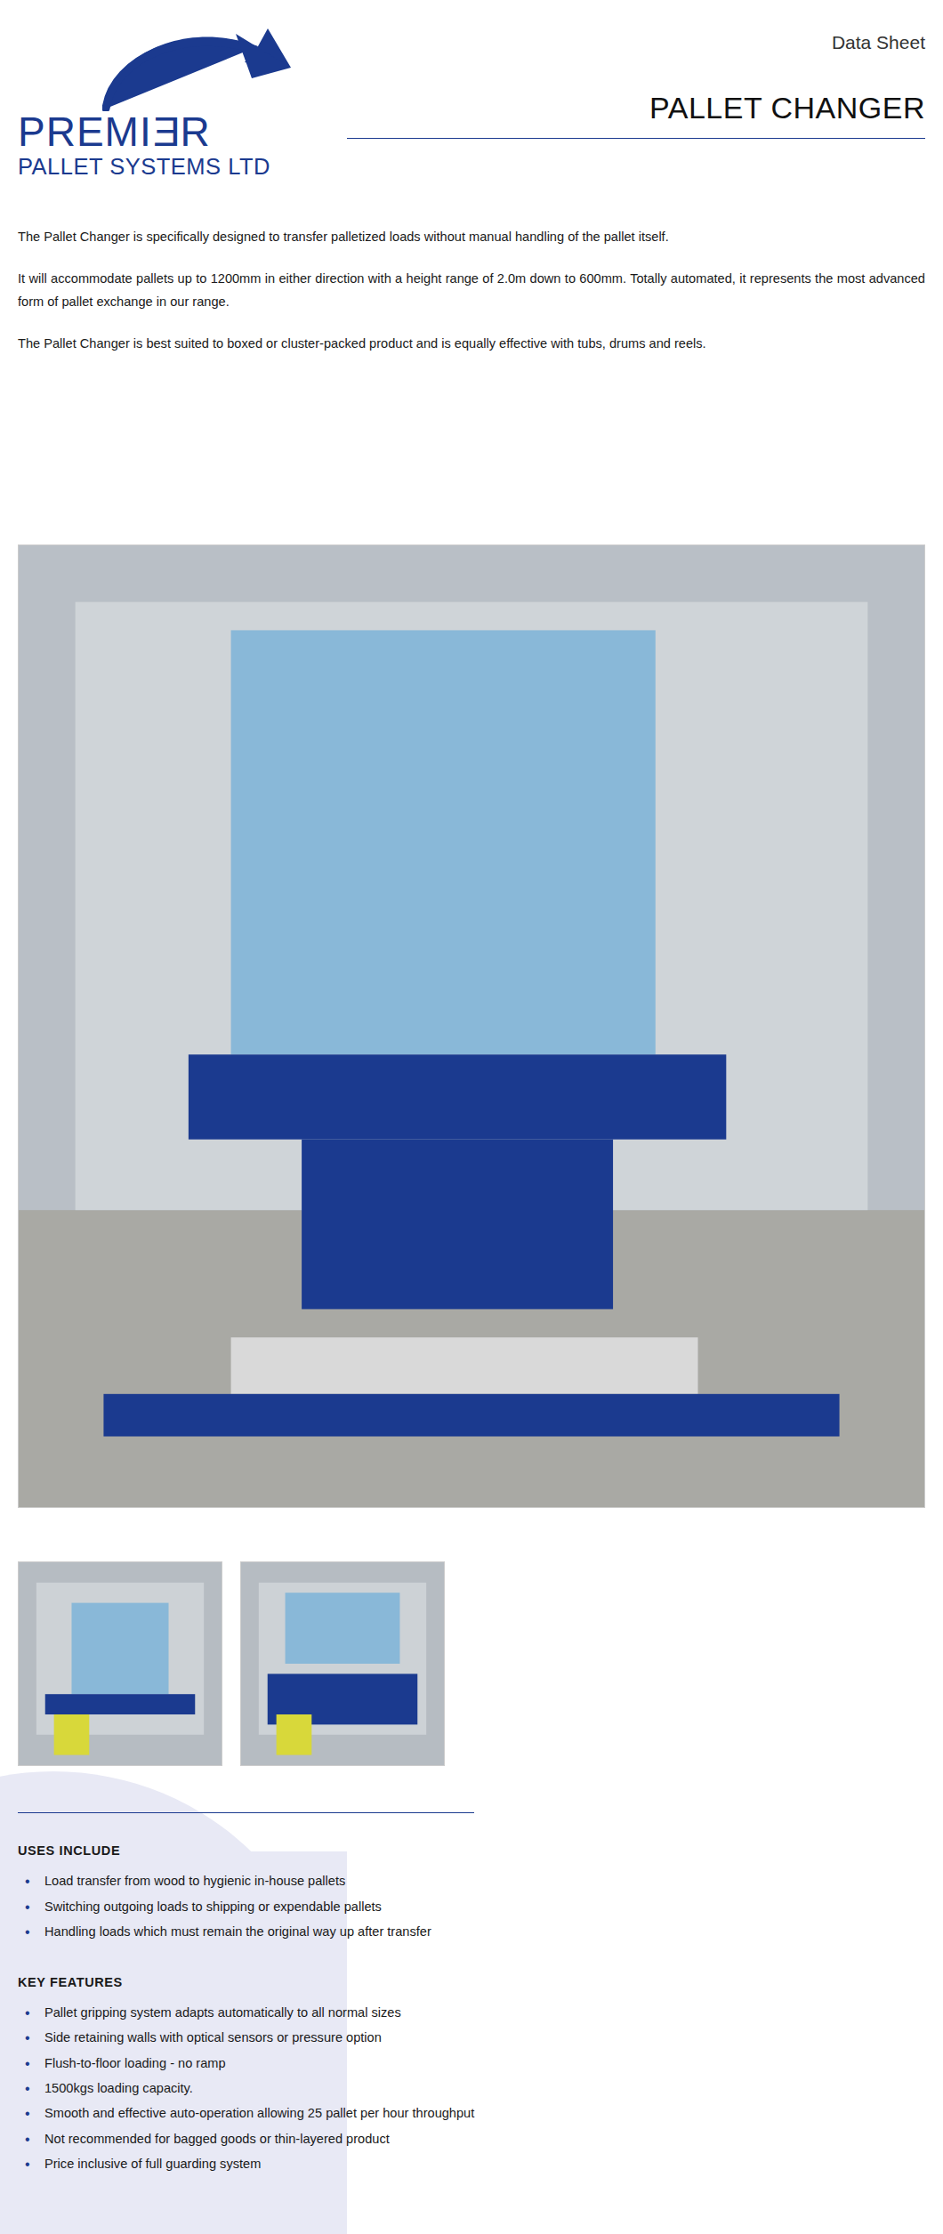PREMIER
PALLET SYSTEMS LTD
Data Sheet
PALLET CHANGER
The Pallet Changer is specifically designed to transfer palletized loads without manual handling of the pallet itself.
It will accommodate pallets up to 1200mm in either direction with a height range of 2.0m down to 600mm. Totally automated, it represents the most advanced form of pallet exchange in our range.
The Pallet Changer is best suited to boxed or cluster-packed product and is equally effective with tubs, drums and reels.
Uses include
Load transfer from wood to hygienic in-house pallets
Switching outgoing loads to shipping or expendable pallets
Handling loads which must remain the original way up after transfer
Key features
Pallet gripping system adapts automatically to all normal sizes
Side retaining walls with optical sensors or pressure option
Flush-to-floor loading - no ramp
1500kgs loading capacity.
Smooth and effective auto-operation allowing 25 pallet per hour throughput
Not recommended for bagged goods or thin-layered product
Price inclusive of full guarding system